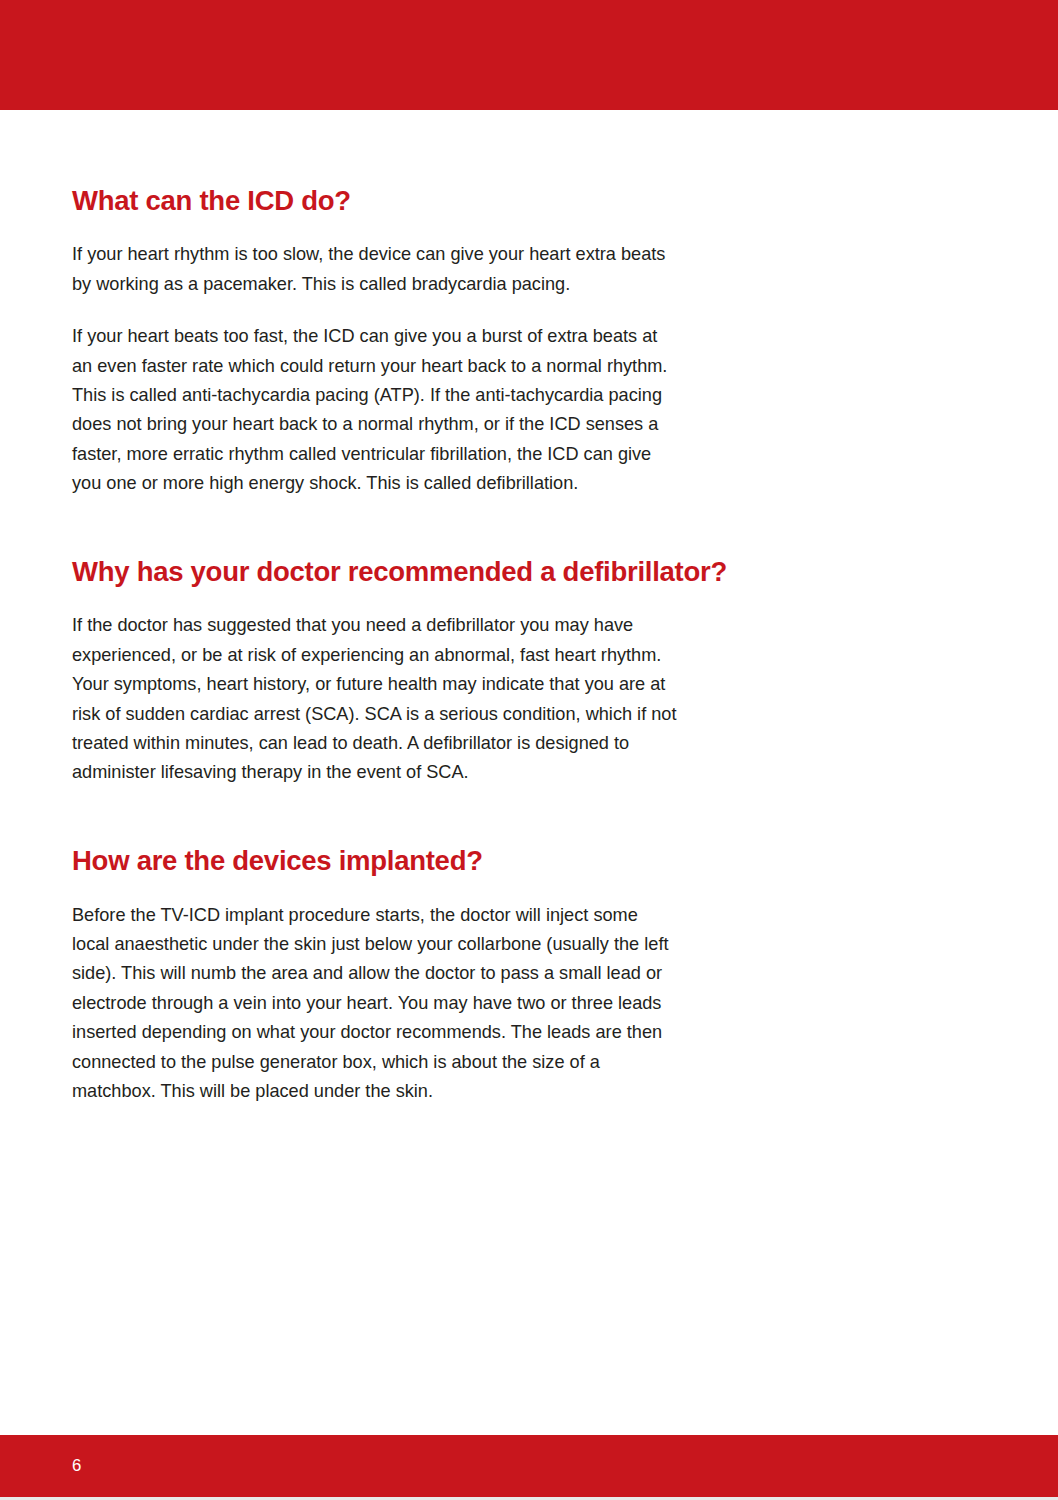What can the ICD do?
If your heart rhythm is too slow, the device can give your heart extra beats by working as a pacemaker. This is called bradycardia pacing.
If your heart beats too fast, the ICD can give you a burst of extra beats at an even faster rate which could return your heart back to a normal rhythm. This is called anti-tachycardia pacing (ATP). If the anti-tachycardia pacing does not bring your heart back to a normal rhythm, or if the ICD senses a faster, more erratic rhythm called ventricular fibrillation, the ICD can give you one or more high energy shock. This is called defibrillation.
Why has your doctor recommended a defibrillator?
If the doctor has suggested that you need a defibrillator you may have experienced, or be at risk of experiencing an abnormal, fast heart rhythm. Your symptoms, heart history, or future health may indicate that you are at risk of sudden cardiac arrest (SCA). SCA is a serious condition, which if not treated within minutes, can lead to death. A defibrillator is designed to administer lifesaving therapy in the event of SCA.
How are the devices implanted?
Before the TV-ICD implant procedure starts, the doctor will inject some local anaesthetic under the skin just below your collarbone (usually the left side). This will numb the area and allow the doctor to pass a small lead or electrode through a vein into your heart. You may have two or three leads inserted depending on what your doctor recommends. The leads are then connected to the pulse generator box, which is about the size of a matchbox. This will be placed under the skin.
6